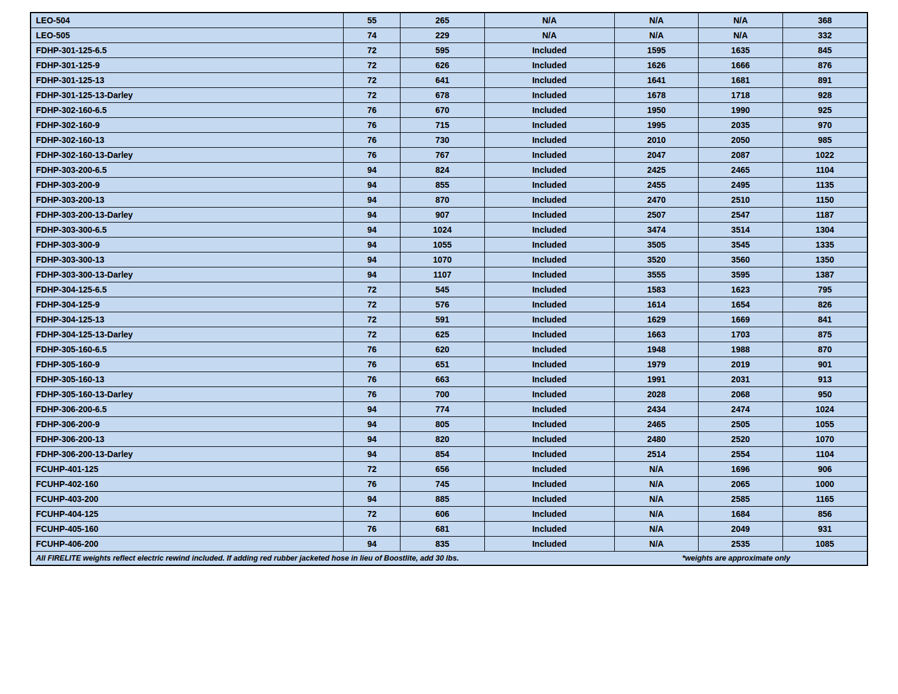| LEO-504 | 55 | 265 | N/A | N/A | N/A | 368 |
| LEO-505 | 74 | 229 | N/A | N/A | N/A | 332 |
| FDHP-301-125-6.5 | 72 | 595 | Included | 1595 | 1635 | 845 |
| FDHP-301-125-9 | 72 | 626 | Included | 1626 | 1666 | 876 |
| FDHP-301-125-13 | 72 | 641 | Included | 1641 | 1681 | 891 |
| FDHP-301-125-13-Darley | 72 | 678 | Included | 1678 | 1718 | 928 |
| FDHP-302-160-6.5 | 76 | 670 | Included | 1950 | 1990 | 925 |
| FDHP-302-160-9 | 76 | 715 | Included | 1995 | 2035 | 970 |
| FDHP-302-160-13 | 76 | 730 | Included | 2010 | 2050 | 985 |
| FDHP-302-160-13-Darley | 76 | 767 | Included | 2047 | 2087 | 1022 |
| FDHP-303-200-6.5 | 94 | 824 | Included | 2425 | 2465 | 1104 |
| FDHP-303-200-9 | 94 | 855 | Included | 2455 | 2495 | 1135 |
| FDHP-303-200-13 | 94 | 870 | Included | 2470 | 2510 | 1150 |
| FDHP-303-200-13-Darley | 94 | 907 | Included | 2507 | 2547 | 1187 |
| FDHP-303-300-6.5 | 94 | 1024 | Included | 3474 | 3514 | 1304 |
| FDHP-303-300-9 | 94 | 1055 | Included | 3505 | 3545 | 1335 |
| FDHP-303-300-13 | 94 | 1070 | Included | 3520 | 3560 | 1350 |
| FDHP-303-300-13-Darley | 94 | 1107 | Included | 3555 | 3595 | 1387 |
| FDHP-304-125-6.5 | 72 | 545 | Included | 1583 | 1623 | 795 |
| FDHP-304-125-9 | 72 | 576 | Included | 1614 | 1654 | 826 |
| FDHP-304-125-13 | 72 | 591 | Included | 1629 | 1669 | 841 |
| FDHP-304-125-13-Darley | 72 | 625 | Included | 1663 | 1703 | 875 |
| FDHP-305-160-6.5 | 76 | 620 | Included | 1948 | 1988 | 870 |
| FDHP-305-160-9 | 76 | 651 | Included | 1979 | 2019 | 901 |
| FDHP-305-160-13 | 76 | 663 | Included | 1991 | 2031 | 913 |
| FDHP-305-160-13-Darley | 76 | 700 | Included | 2028 | 2068 | 950 |
| FDHP-306-200-6.5 | 94 | 774 | Included | 2434 | 2474 | 1024 |
| FDHP-306-200-9 | 94 | 805 | Included | 2465 | 2505 | 1055 |
| FDHP-306-200-13 | 94 | 820 | Included | 2480 | 2520 | 1070 |
| FDHP-306-200-13-Darley | 94 | 854 | Included | 2514 | 2554 | 1104 |
| FCUHP-401-125 | 72 | 656 | Included | N/A | 1696 | 906 |
| FCUHP-402-160 | 76 | 745 | Included | N/A | 2065 | 1000 |
| FCUHP-403-200 | 94 | 885 | Included | N/A | 2585 | 1165 |
| FCUHP-404-125 | 72 | 606 | Included | N/A | 1684 | 856 |
| FCUHP-405-160 | 76 | 681 | Included | N/A | 2049 | 931 |
| FCUHP-406-200 | 94 | 835 | Included | N/A | 2535 | 1085 |
| All FIRELITE weights reflect electric rewind included. If adding red rubber jacketed hose in lieu of Boostlite, add 30 lbs. *weights are approximate only |